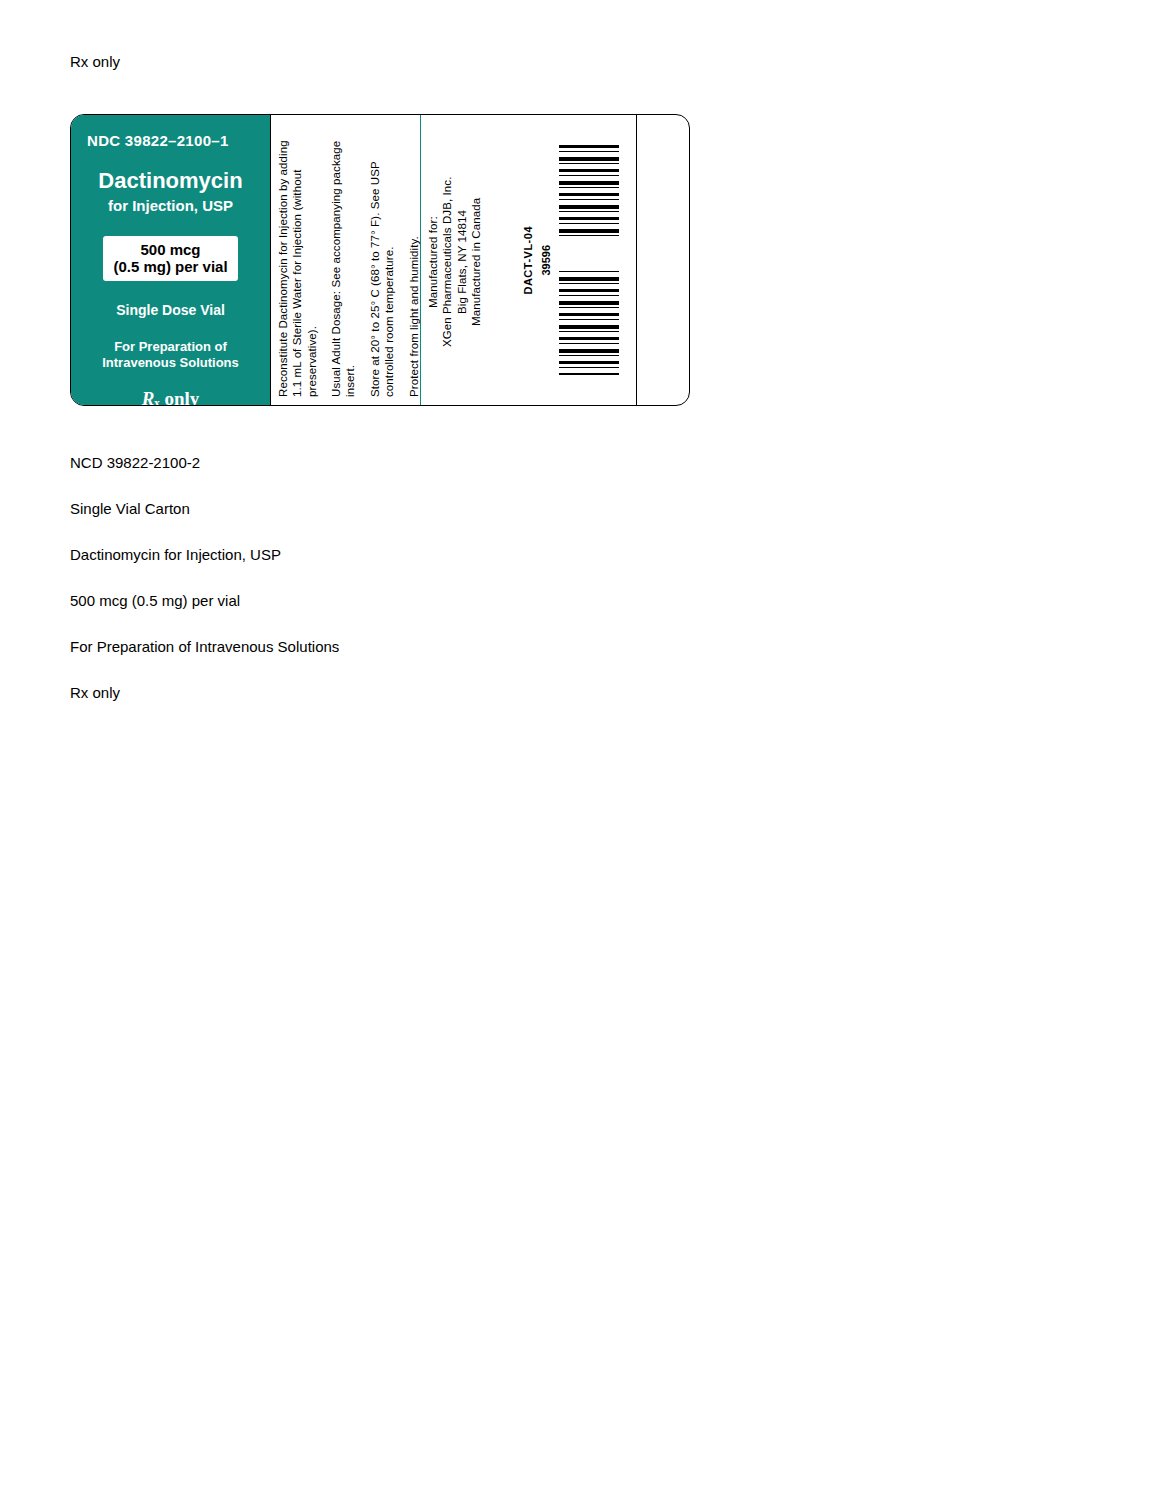Rx only
NDC 39822–2100–1
Dactinomycin
for Injection, USP
500 mcg
(0.5 mg) per vial
Single Dose Vial
For Preparation of
Intravenous Solutions
Rₓ only
Reconstitute Dactinomycin for Injection by adding 1.1 mL of Sterile Water for Injection (without preservative).
Usual Adult Dosage: See accompanying package insert.
Store at 20° to 25° C (68° to 77° F). See USP controlled room temperature.
Protect from light and humidity.
Manufactured for: XGen Pharmaceuticals DJB, Inc. Big Flats, NY 14814 Manufactured in Canada
DACT-VL-04
39596
NCD 39822-2100-2
Single Vial Carton
Dactinomycin for Injection, USP
500 mcg (0.5 mg) per vial
For Preparation of Intravenous Solutions
Rx only